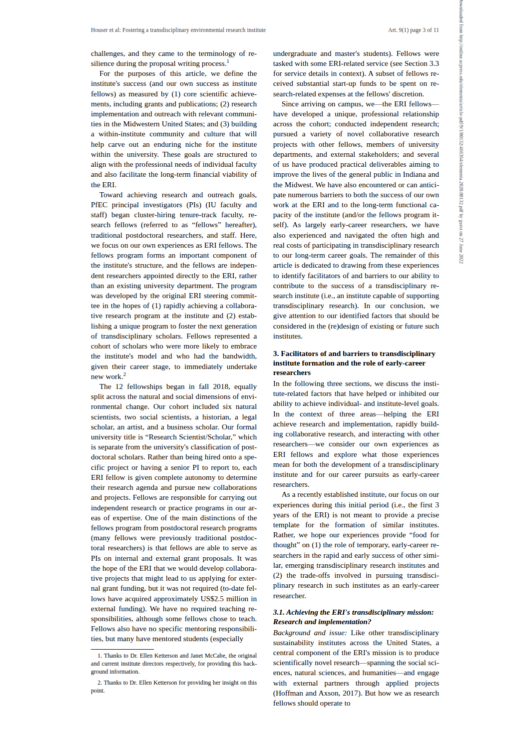Houser et al: Fostering a transdisciplinary environmental research institute
Art. 9(1) page 3 of 11
challenges, and they came to the terminology of resilience during the proposal writing process.1
For the purposes of this article, we define the institute's success (and our own success as institute fellows) as measured by (1) core scientific achievements, including grants and publications; (2) research implementation and outreach with relevant communities in the Midwestern United States; and (3) building a within-institute community and culture that will help carve out an enduring niche for the institute within the university. These goals are structured to align with the professional needs of individual faculty and also facilitate the long-term financial viability of the ERI.
Toward achieving research and outreach goals, PfEC principal investigators (PIs) (IU faculty and staff) began cluster-hiring tenure-track faculty, research fellows (referred to as “fellows” hereafter), traditional postdoctoral researchers, and staff. Here, we focus on our own experiences as ERI fellows. The fellows program forms an important component of the institute's structure, and the fellows are independent researchers appointed directly to the ERI, rather than an existing university department. The program was developed by the original ERI steering committee in the hopes of (1) rapidly achieving a collaborative research program at the institute and (2) establishing a unique program to foster the next generation of transdisciplinary scholars. Fellows represented a cohort of scholars who were more likely to embrace the institute's model and who had the bandwidth, given their career stage, to immediately undertake new work.2
The 12 fellowships began in fall 2018, equally split across the natural and social dimensions of environmental change. Our cohort included six natural scientists, two social scientists, a historian, a legal scholar, an artist, and a business scholar. Our formal university title is “Research Scientist/Scholar,” which is separate from the university's classification of postdoctoral scholars. Rather than being hired onto a specific project or having a senior PI to report to, each ERI fellow is given complete autonomy to determine their research agenda and pursue new collaborations and projects. Fellows are responsible for carrying out independent research or practice programs in our areas of expertise. One of the main distinctions of the fellows program from postdoctoral research programs (many fellows were previously traditional postdoctoral researchers) is that fellows are able to serve as PIs on internal and external grant proposals. It was the hope of the ERI that we would develop collaborative projects that might lead to us applying for external grant funding, but it was not required (to-date fellows have acquired approximately US$2.5 million in external funding). We have no required teaching responsibilities, although some fellows chose to teach. Fellows also have no specific mentoring responsibilities, but many have mentored students (especially
1. Thanks to Dr. Ellen Ketterson and Janet McCabe, the original and current institute directors respectively, for providing this background information.
2. Thanks to Dr. Ellen Ketterson for providing her insight on this point.
undergraduate and master's students). Fellows were tasked with some ERI-related service (see Section 3.3 for service details in context). A subset of fellows received substantial start-up funds to be spent on research-related expenses at the fellows' discretion.
Since arriving on campus, we—the ERI fellows—have developed a unique, professional relationship across the cohort; conducted independent research; pursued a variety of novel collaborative research projects with other fellows, members of university departments, and external stakeholders; and several of us have produced practical deliverables aiming to improve the lives of the general public in Indiana and the Midwest. We have also encountered or can anticipate numerous barriers to both the success of our own work at the ERI and to the long-term functional capacity of the institute (and/or the fellows program itself). As largely early-career researchers, we have also experienced and navigated the often high and real costs of participating in transdisciplinary research to our long-term career goals. The remainder of this article is dedicated to drawing from these experiences to identify facilitators of and barriers to our ability to contribute to the success of a transdisciplinary research institute (i.e., an institute capable of supporting transdisciplinary research). In our conclusion, we give attention to our identified factors that should be considered in the (re)design of existing or future such institutes.
3. Facilitators of and barriers to transdisciplinary institute formation and the role of early-career researchers
In the following three sections, we discuss the institute-related factors that have helped or inhibited our ability to achieve individual- and institute-level goals. In the context of three areas—helping the ERI achieve research and implementation, rapidly building collaborative research, and interacting with other researchers—we consider our own experiences as ERI fellows and explore what those experiences mean for both the development of a transdisciplinary institute and for our career pursuits as early-career researchers.
As a recently established institute, our focus on our experiences during this initial period (i.e., the first 3 years of the ERI) is not meant to provide a precise template for the formation of similar institutes. Rather, we hope our experiences provide “food for thought” on (1) the role of temporary, early-career researchers in the rapid and early success of other similar, emerging transdisciplinary research institutes and (2) the trade-offs involved in pursuing transdisciplinary research in such institutes as an early-career researcher.
3.1. Achieving the ERI's transdisciplinary mission: Research and implementation?
Background and issue: Like other transdisciplinary sustainability institutes across the United States, a central component of the ERI's mission is to produce scientifically novel research—spanning the social sciences, natural sciences, and humanities—and engage with external partners through applied projects (Hoffman and Axson, 2017). But how we as research fellows should operate to
Downloaded from http://online.ucpress.edu/elementa/article-pdf/9/1/00132/466364/elementa.2020.00132.pdf by guest on 27 June 2022